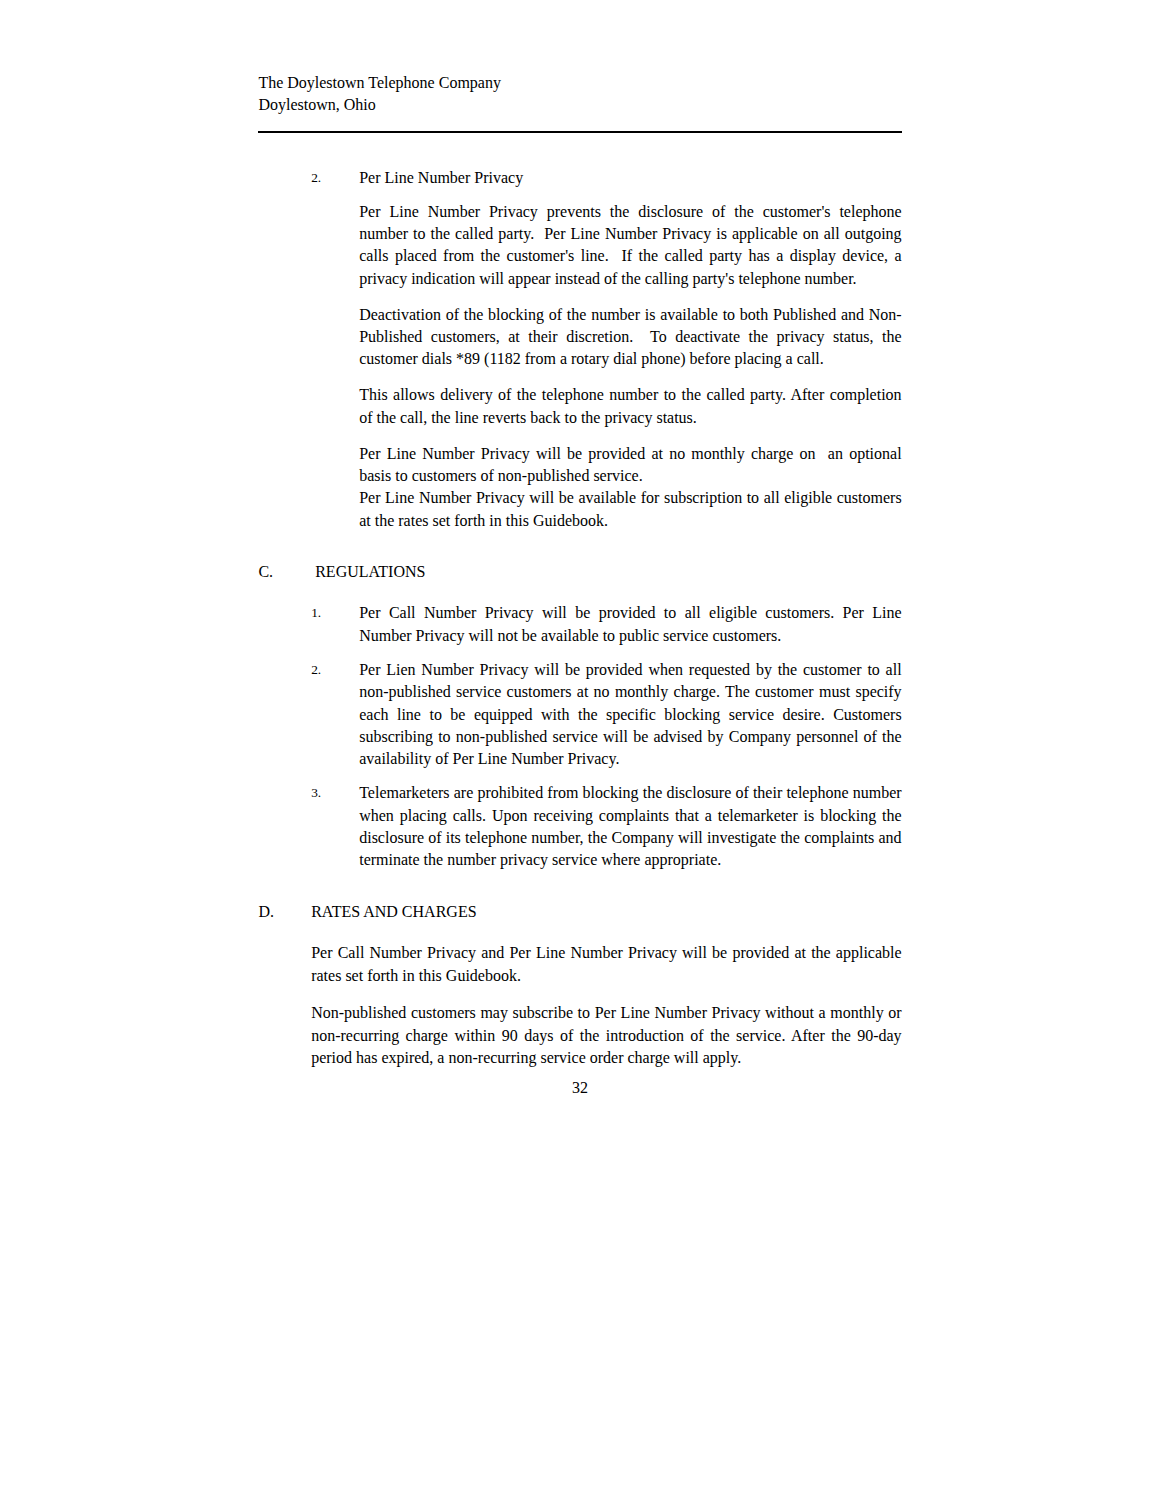The Doylestown Telephone Company
Doylestown, Ohio
2.
Per Line Number Privacy
Per Line Number Privacy prevents the disclosure of the customer's telephone number to the called party. Per Line Number Privacy is applicable on all outgoing calls placed from the customer's line. If the called party has a display device, a privacy indication will appear instead of the calling party's telephone number.
Deactivation of the blocking of the number is available to both Published and Non-Published customers, at their discretion. To deactivate the privacy status, the customer dials *89 (1182 from a rotary dial phone) before placing a call.
This allows delivery of the telephone number to the called party. After completion of the call, the line reverts back to the privacy status.
Per Line Number Privacy will be provided at no monthly charge on an optional basis to customers of non-published service.
Per Line Number Privacy will be available for subscription to all eligible customers at the rates set forth in this Guidebook.
C.
REGULATIONS
1.
Per Call Number Privacy will be provided to all eligible customers. Per Line Number Privacy will not be available to public service customers.
2.
Per Lien Number Privacy will be provided when requested by the customer to all non-published service customers at no monthly charge. The customer must specify each line to be equipped with the specific blocking service desire. Customers subscribing to non-published service will be advised by Company personnel of the availability of Per Line Number Privacy.
3.
Telemarketers are prohibited from blocking the disclosure of their telephone number when placing calls. Upon receiving complaints that a telemarketer is blocking the disclosure of its telephone number, the Company will investigate the complaints and terminate the number privacy service where appropriate.
D.
RATES AND CHARGES
Per Call Number Privacy and Per Line Number Privacy will be provided at the applicable rates set forth in this Guidebook.
Non-published customers may subscribe to Per Line Number Privacy without a monthly or non-recurring charge within 90 days of the introduction of the service. After the 90-day period has expired, a non-recurring service order charge will apply.
32